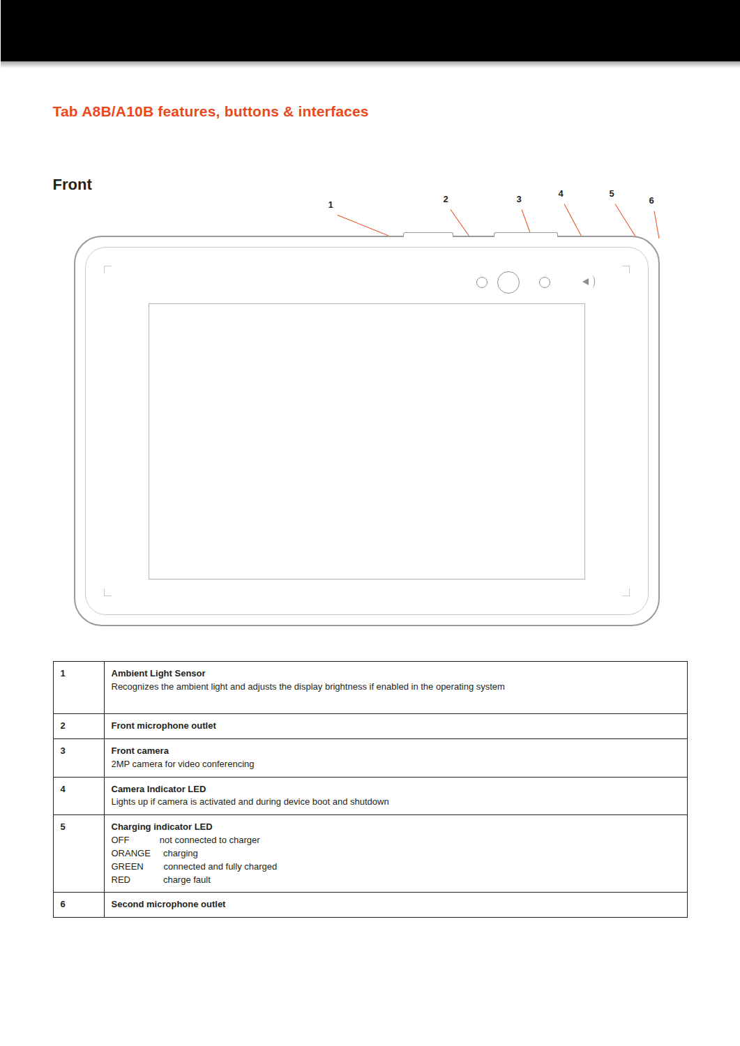Tab A8B/A10B features, buttons & interfaces
Front
1 2 3 4 5 6
| 1 | Ambient Light Sensor Recognizes the ambient light and adjusts the display brightness if enabled in the operating system |
| 2 | Front microphone outlet |
| 3 | Front camera 2MP camera for video conferencing |
| 4 | Camera Indicator LED Lights up if camera is activated and during device boot and shutdown |
| 5 | Charging indicator LED OFF not connected to charger ORANGE charging GREEN connected and fully charged RED charge fault |
| 6 | Second microphone outlet |